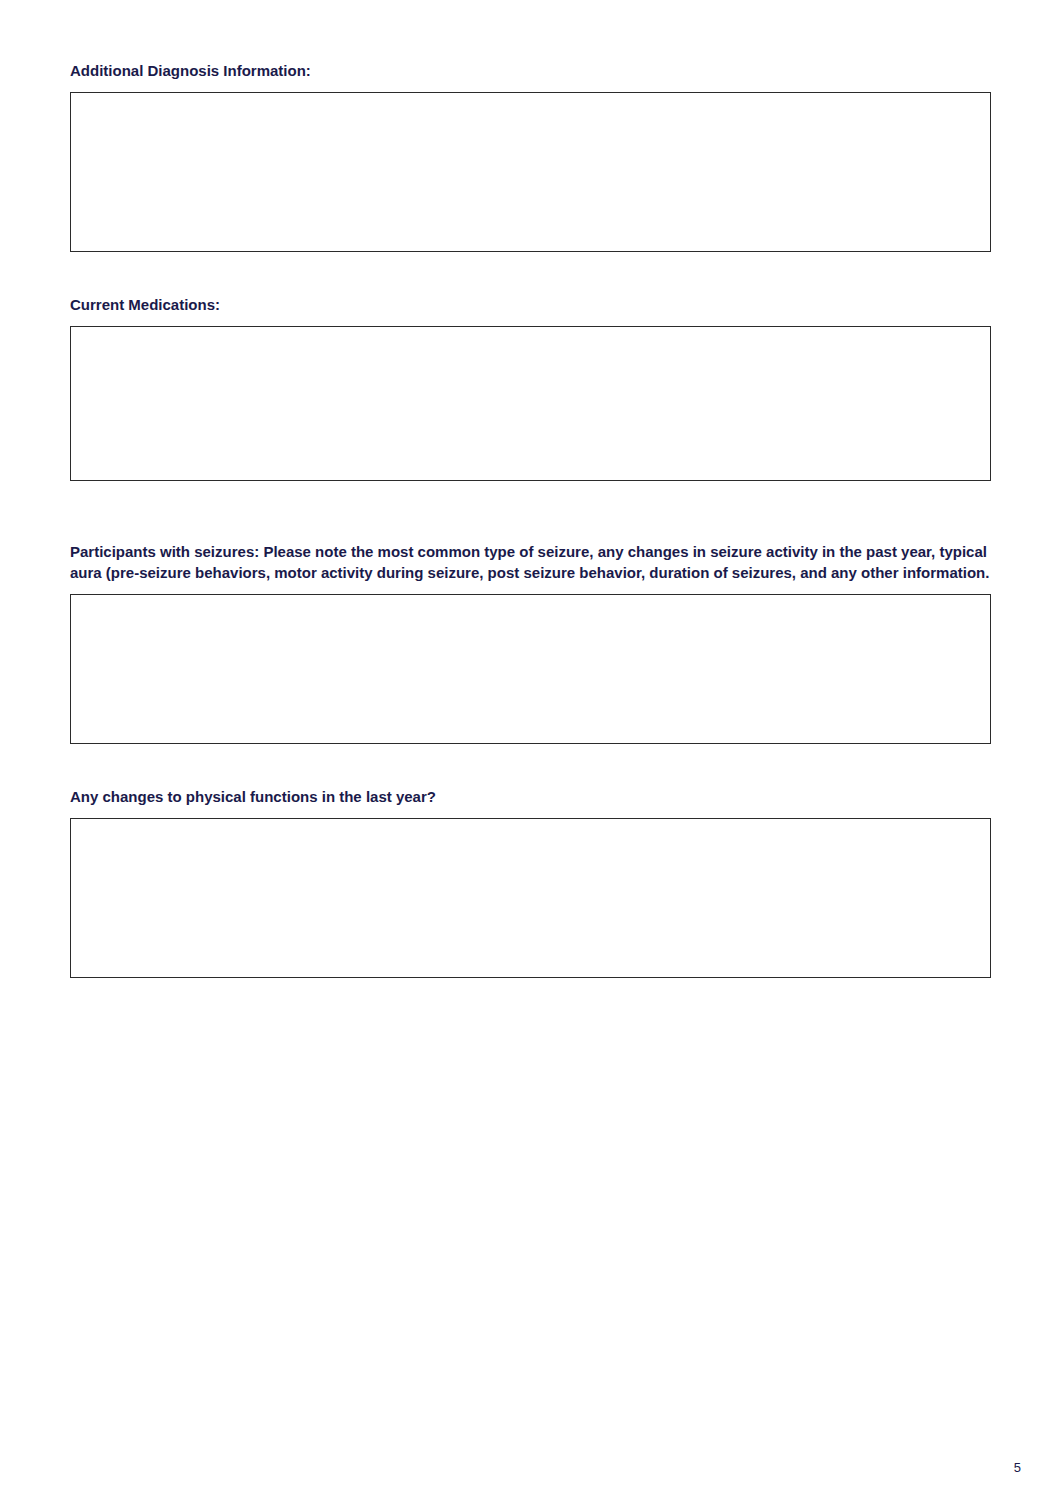Additional Diagnosis Information:
Current Medications:
Participants with seizures: Please note the most common type of seizure, any changes in seizure activity in the past year, typical aura (pre-seizure behaviors, motor activity during seizure, post seizure behavior, duration of seizures, and any other information.
Any changes to physical functions in the last year?
5